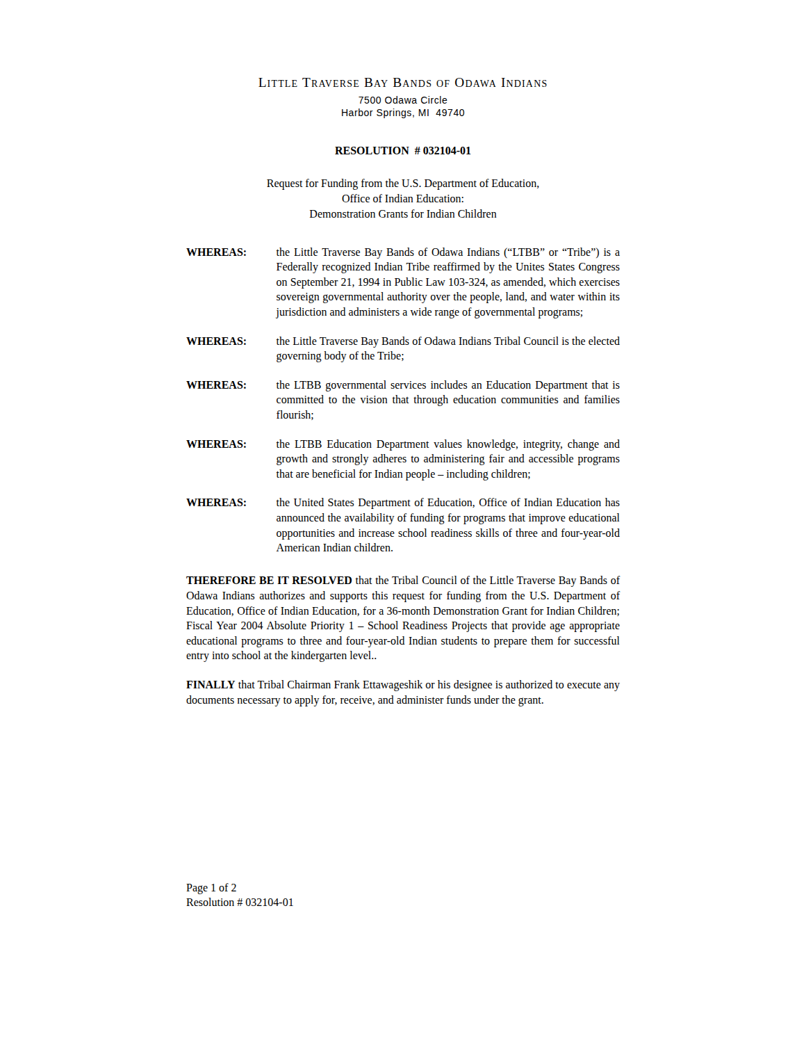Little Traverse Bay Bands of Odawa Indians
7500 Odawa Circle
Harbor Springs, MI 49740
RESOLUTION # 032104-01
Request for Funding from the U.S. Department of Education,
Office of Indian Education:
Demonstration Grants for Indian Children
| WHEREAS: | the Little Traverse Bay Bands of Odawa Indians (“LTBB” or “Tribe”) is a Federally recognized Indian Tribe reaffirmed by the Unites States Congress on September 21, 1994 in Public Law 103-324, as amended, which exercises sovereign governmental authority over the people, land, and water within its jurisdiction and administers a wide range of governmental programs; |
| WHEREAS: | the Little Traverse Bay Bands of Odawa Indians Tribal Council is the elected governing body of the Tribe; |
| WHEREAS: | the LTBB governmental services includes an Education Department that is committed to the vision that through education communities and families flourish; |
| WHEREAS: | the LTBB Education Department values knowledge, integrity, change and growth and strongly adheres to administering fair and accessible programs that are beneficial for Indian people – including children; |
| WHEREAS: | the United States Department of Education, Office of Indian Education has announced the availability of funding for programs that improve educational opportunities and increase school readiness skills of three and four-year-old American Indian children. |
THEREFORE BE IT RESOLVED that the Tribal Council of the Little Traverse Bay Bands of Odawa Indians authorizes and supports this request for funding from the U.S. Department of Education, Office of Indian Education, for a 36-month Demonstration Grant for Indian Children; Fiscal Year 2004 Absolute Priority 1 – School Readiness Projects that provide age appropriate educational programs to three and four-year-old Indian students to prepare them for successful entry into school at the kindergarten level..
FINALLY that Tribal Chairman Frank Ettawageshik or his designee is authorized to execute any documents necessary to apply for, receive, and administer funds under the grant.
Page 1 of 2
Resolution # 032104-01